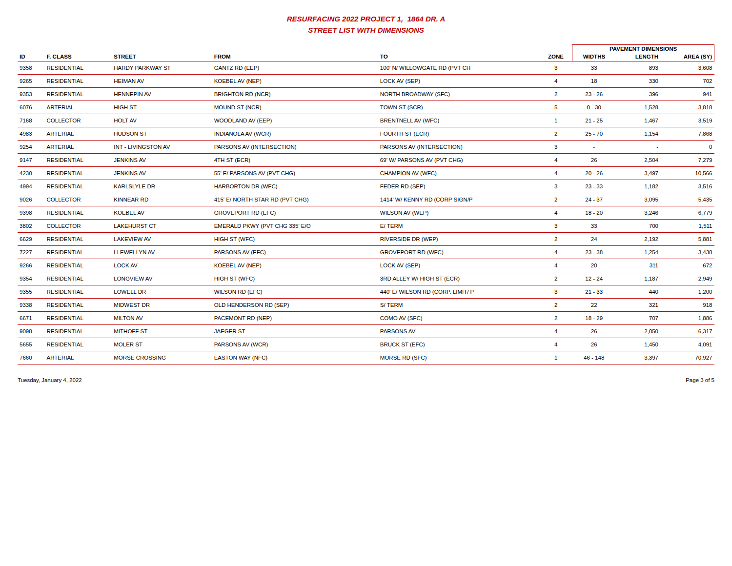RESURFACING 2022 PROJECT 1, 1864 DR. A
STREET LIST WITH DIMENSIONS
| | | | | | | PAVEMENT DIMENSIONS |
| --- | --- | --- | --- | --- | --- | --- |
| ID | F. CLASS | STREET | FROM | TO | ZONE | WIDTHS | LENGTH | AREA (SY) |
| 9358 | RESIDENTIAL | HARDY PARKWAY ST | GANTZ RD (EEP) | 100' N/ WILLOWGATE RD (PVT CH | 3 | 33 | 893 | 3,608 |
| 9265 | RESIDENTIAL | HEIMAN AV | KOEBEL AV (NEP) | LOCK AV (SEP) | 4 | 18 | 330 | 702 |
| 9353 | RESIDENTIAL | HENNEPIN AV | BRIGHTON RD (NCR) | NORTH BROADWAY (SFC) | 2 | 23 - 26 | 396 | 941 |
| 6076 | ARTERIAL | HIGH ST | MOUND ST (NCR) | TOWN ST (SCR) | 5 | 0 - 30 | 1,528 | 3,818 |
| 7168 | COLLECTOR | HOLT AV | WOODLAND AV (EEP) | BRENTNELL AV (WFC) | 1 | 21 - 25 | 1,467 | 3,519 |
| 4983 | ARTERIAL | HUDSON ST | INDIANOLA AV (WCR) | FOURTH ST (ECR) | 2 | 25 - 70 | 1,154 | 7,868 |
| 9254 | ARTERIAL | INT - LIVINGSTON AV | PARSONS AV (INTERSECTION) | PARSONS AV (INTERSECTION) | 3 | - | - | 0 |
| 9147 | RESIDENTIAL | JENKINS AV | 4TH ST (ECR) | 69' W/ PARSONS AV (PVT CHG) | 4 | 26 | 2,504 | 7,279 |
| 4230 | RESIDENTIAL | JENKINS AV | 55' E/ PARSONS AV (PVT CHG) | CHAMPION AV (WFC) | 4 | 20 - 26 | 3,497 | 10,566 |
| 4994 | RESIDENTIAL | KARLSLYLE DR | HARBORTON DR (WFC) | FEDER RD (SEP) | 3 | 23 - 33 | 1,182 | 3,516 |
| 9026 | COLLECTOR | KINNEAR RD | 415' E/ NORTH STAR RD (PVT CHG) | 1414' W/ KENNY RD (CORP SIGN/P | 2 | 24 - 37 | 3,095 | 5,435 |
| 9398 | RESIDENTIAL | KOEBEL AV | GROVEPORT RD (EFC) | WILSON AV (WEP) | 4 | 18 - 20 | 3,246 | 6,779 |
| 3802 | COLLECTOR | LAKEHURST CT | EMERALD PKWY (PVT CHG 335' E/O | E/ TERM | 3 | 33 | 700 | 1,511 |
| 6629 | RESIDENTIAL | LAKEVIEW AV | HIGH ST (WFC) | RIVERSIDE DR (WEP) | 2 | 24 | 2,192 | 5,881 |
| 7227 | RESIDENTIAL | LLEWELLYN AV | PARSONS AV (EFC) | GROVEPORT RD (WFC) | 4 | 23 - 38 | 1,254 | 3,438 |
| 9266 | RESIDENTIAL | LOCK AV | KOEBEL AV (NEP) | LOCK AV (SEP) | 4 | 20 | 311 | 672 |
| 9354 | RESIDENTIAL | LONGVIEW AV | HIGH ST (WFC) | 3RD ALLEY W/ HIGH ST (ECR) | 2 | 12 - 24 | 1,187 | 2,949 |
| 9355 | RESIDENTIAL | LOWELL DR | WILSON RD (EFC) | 440' E/ WILSON RD (CORP. LIMIT/ P | 3 | 21 - 33 | 440 | 1,200 |
| 9338 | RESIDENTIAL | MIDWEST DR | OLD HENDERSON RD (SEP) | S/ TERM | 2 | 22 | 321 | 918 |
| 6671 | RESIDENTIAL | MILTON AV | PACEMONT RD (NEP) | COMO AV (SFC) | 2 | 18 - 29 | 707 | 1,886 |
| 9098 | RESIDENTIAL | MITHOFF ST | JAEGER ST | PARSONS AV | 4 | 26 | 2,050 | 6,317 |
| 5655 | RESIDENTIAL | MOLER ST | PARSONS AV (WCR) | BRUCK ST (EFC) | 4 | 26 | 1,450 | 4,091 |
| 7660 | ARTERIAL | MORSE CROSSING | EASTON WAY (NFC) | MORSE RD (SFC) | 1 | 46 - 148 | 3,397 | 70,927 |
Tuesday, January 4, 2022
Page 3 of 5